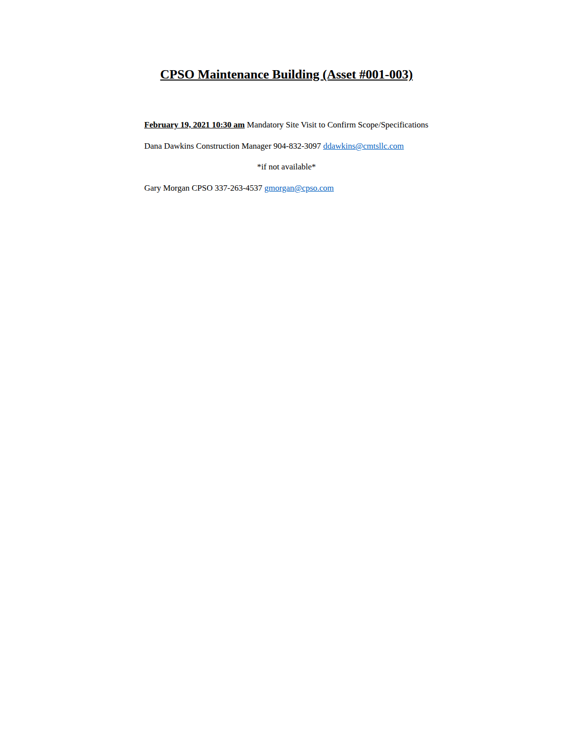CPSO Maintenance Building (Asset #001-003)
February 19, 2021 10:30 am Mandatory Site Visit to Confirm Scope/Specifications
Dana Dawkins Construction Manager 904-832-3097 ddawkins@cmtsllc.com
*if not available*
Gary Morgan CPSO 337-263-4537 gmorgan@cpso.com